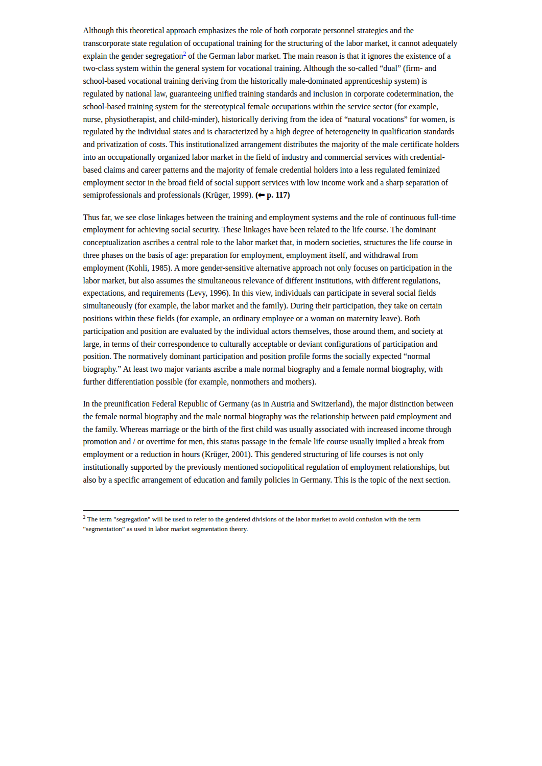Although this theoretical approach emphasizes the role of both corporate personnel strategies and the transcorporate state regulation of occupational training for the structuring of the labor market, it cannot adequately explain the gender segregation2 of the German labor market. The main reason is that it ignores the existence of a two-class system within the general system for vocational training. Although the so-called “dual” (firm- and school-based vocational training deriving from the historically male-dominated apprenticeship system) is regulated by national law, guaranteeing unified training standards and inclusion in corporate codetermination, the school-based training system for the stereotypical female occupations within the service sector (for example, nurse, physiotherapist, and child-minder), historically deriving from the idea of “natural vocations” for women, is regulated by the individual states and is characterized by a high degree of heterogeneity in qualification standards and privatization of costs. This institutionalized arrangement distributes the majority of the male certificate holders into an occupationally organized labor market in the field of industry and commercial services with credential-based claims and career patterns and the majority of female credential holders into a less regulated feminized employment sector in the broad field of social support services with low income work and a sharp separation of semiprofessionals and professionals (Krüger, 1999). (⬅ p. 117)
Thus far, we see close linkages between the training and employment systems and the role of continuous full-time employment for achieving social security. These linkages have been related to the life course. The dominant conceptualization ascribes a central role to the labor market that, in modern societies, structures the life course in three phases on the basis of age: preparation for employment, employment itself, and withdrawal from employment (Kohli, 1985). A more gender-sensitive alternative approach not only focuses on participation in the labor market, but also assumes the simultaneous relevance of different institutions, with different regulations, expectations, and requirements (Levy, 1996). In this view, individuals can participate in several social fields simultaneously (for example, the labor market and the family). During their participation, they take on certain positions within these fields (for example, an ordinary employee or a woman on maternity leave). Both participation and position are evaluated by the individual actors themselves, those around them, and society at large, in terms of their correspondence to culturally acceptable or deviant configurations of participation and position. The normatively dominant participation and position profile forms the socially expected “normal biography.” At least two major variants ascribe a male normal biography and a female normal biography, with further differentiation possible (for example, nonmothers and mothers).
In the preunification Federal Republic of Germany (as in Austria and Switzerland), the major distinction between the female normal biography and the male normal biography was the relationship between paid employment and the family. Whereas marriage or the birth of the first child was usually associated with increased income through promotion and / or overtime for men, this status passage in the female life course usually implied a break from employment or a reduction in hours (Krüger, 2001). This gendered structuring of life courses is not only institutionally supported by the previously mentioned sociopolitical regulation of employment relationships, but also by a specific arrangement of education and family policies in Germany. This is the topic of the next section.
2 The term "segregation" will be used to refer to the gendered divisions of the labor market to avoid confusion with the term "segmentation" as used in labor market segmentation theory.